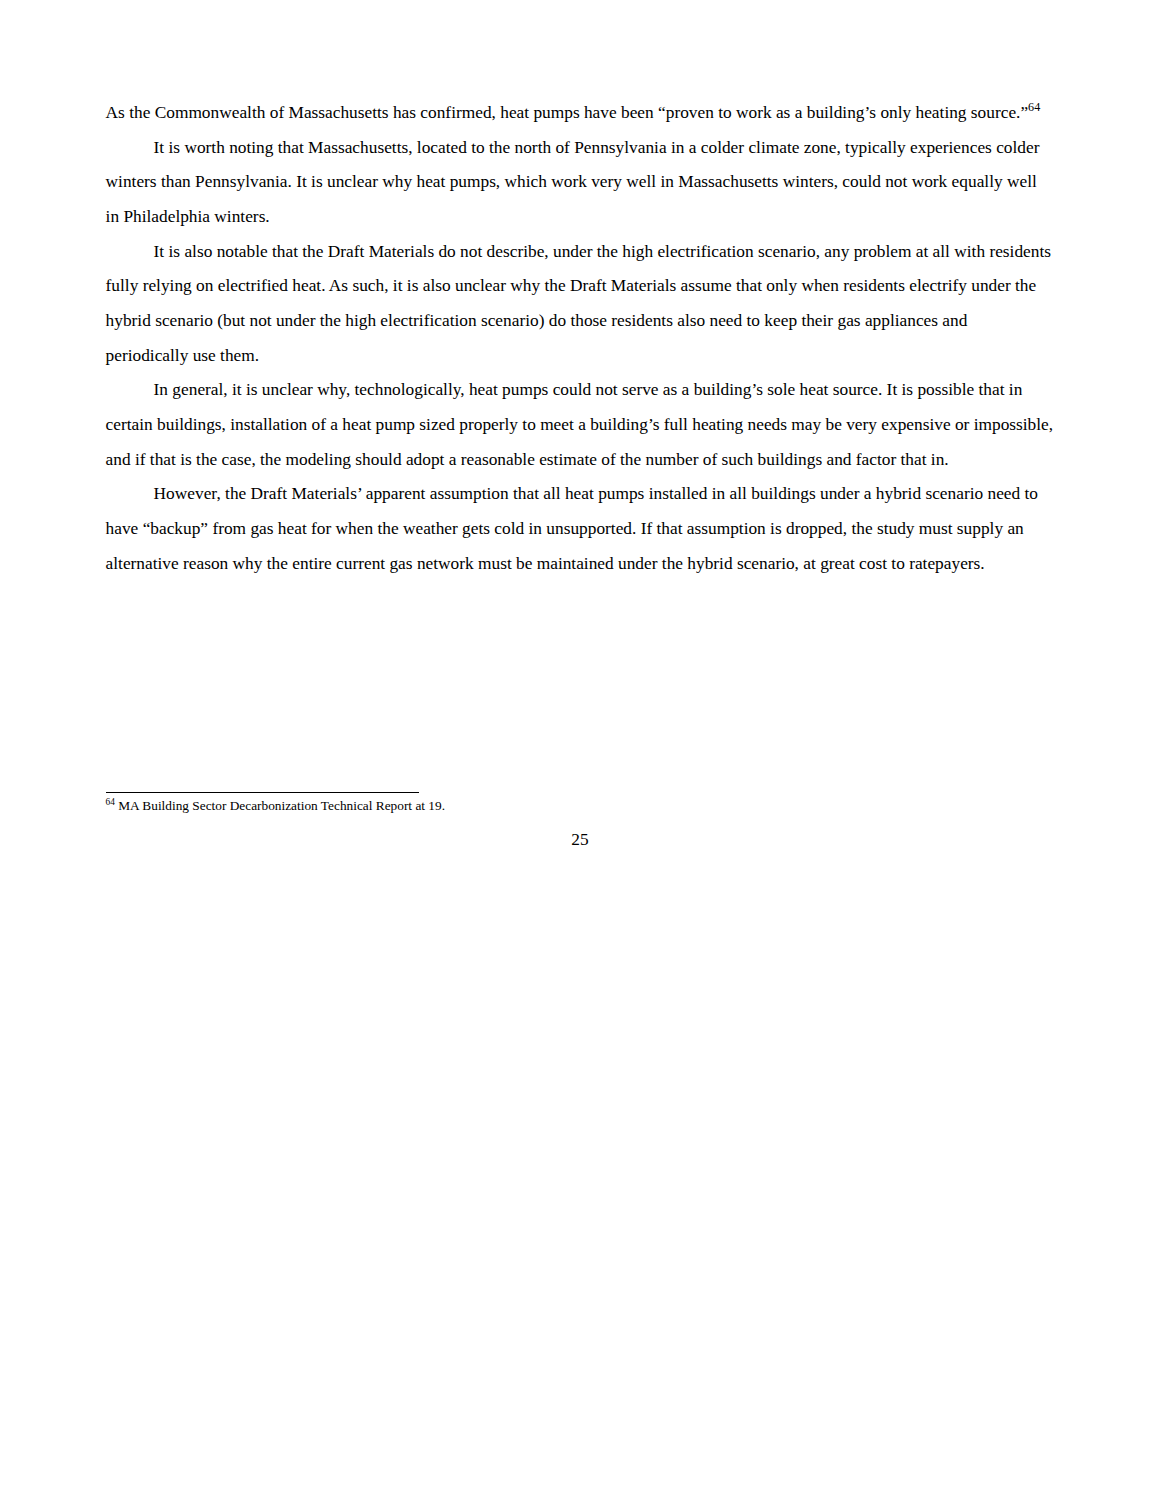As the Commonwealth of Massachusetts has confirmed, heat pumps have been “proven to work as a building’s only heating source.”64
It is worth noting that Massachusetts, located to the north of Pennsylvania in a colder climate zone, typically experiences colder winters than Pennsylvania. It is unclear why heat pumps, which work very well in Massachusetts winters, could not work equally well in Philadelphia winters.
It is also notable that the Draft Materials do not describe, under the high electrification scenario, any problem at all with residents fully relying on electrified heat. As such, it is also unclear why the Draft Materials assume that only when residents electrify under the hybrid scenario (but not under the high electrification scenario) do those residents also need to keep their gas appliances and periodically use them.
In general, it is unclear why, technologically, heat pumps could not serve as a building’s sole heat source. It is possible that in certain buildings, installation of a heat pump sized properly to meet a building’s full heating needs may be very expensive or impossible, and if that is the case, the modeling should adopt a reasonable estimate of the number of such buildings and factor that in.
However, the Draft Materials’ apparent assumption that all heat pumps installed in all buildings under a hybrid scenario need to have “backup” from gas heat for when the weather gets cold in unsupported. If that assumption is dropped, the study must supply an alternative reason why the entire current gas network must be maintained under the hybrid scenario, at great cost to ratepayers.
64 MA Building Sector Decarbonization Technical Report at 19.
25